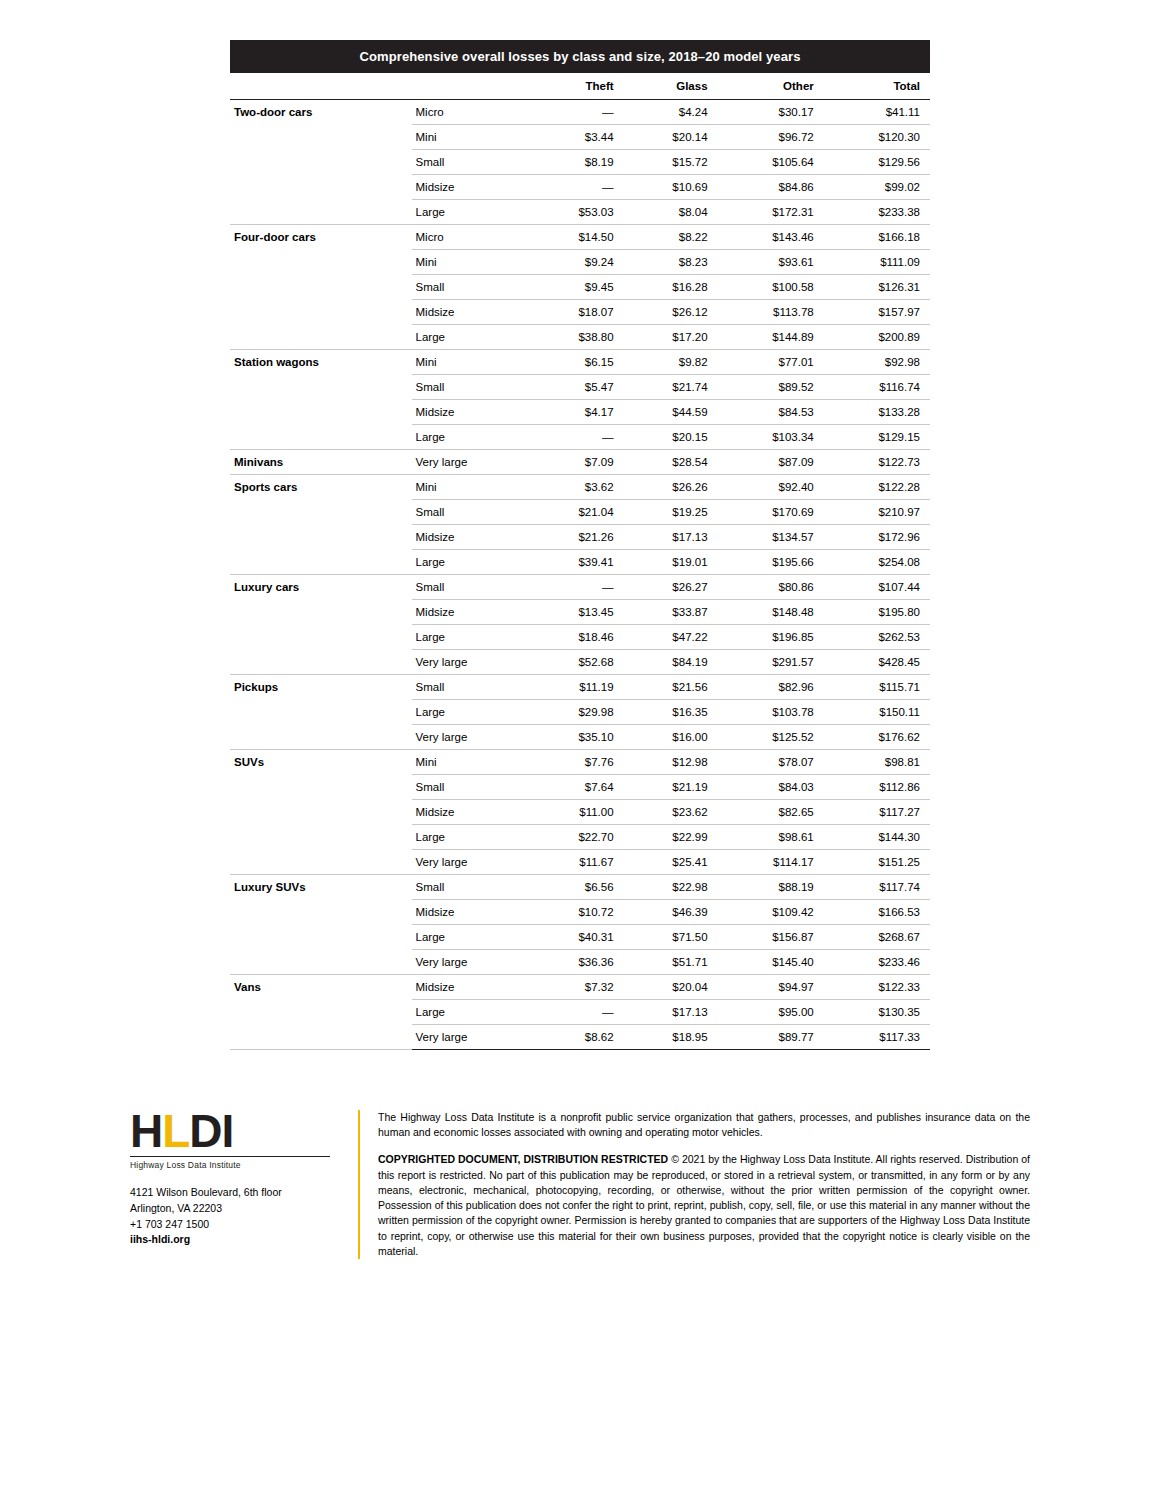Comprehensive overall losses by class and size, 2018–20 model years
| | | Theft | Glass | Other | Total |
| --- | --- | --- | --- | --- | --- |
| Two-door cars | Micro | — | $4.24 | $30.17 | $41.11 |
| Mini | $3.44 | $20.14 | $96.72 | $120.30 |
| Small | $8.19 | $15.72 | $105.64 | $129.56 |
| Midsize | — | $10.69 | $84.86 | $99.02 |
| Large | $53.03 | $8.04 | $172.31 | $233.38 |
| Four-door cars | Micro | $14.50 | $8.22 | $143.46 | $166.18 |
| Mini | $9.24 | $8.23 | $93.61 | $111.09 |
| Small | $9.45 | $16.28 | $100.58 | $126.31 |
| Midsize | $18.07 | $26.12 | $113.78 | $157.97 |
| Large | $38.80 | $17.20 | $144.89 | $200.89 |
| Station wagons | Mini | $6.15 | $9.82 | $77.01 | $92.98 |
| Small | $5.47 | $21.74 | $89.52 | $116.74 |
| Midsize | $4.17 | $44.59 | $84.53 | $133.28 |
| Large | — | $20.15 | $103.34 | $129.15 |
| Minivans | Very large | $7.09 | $28.54 | $87.09 | $122.73 |
| Sports cars | Mini | $3.62 | $26.26 | $92.40 | $122.28 |
| Small | $21.04 | $19.25 | $170.69 | $210.97 |
| Midsize | $21.26 | $17.13 | $134.57 | $172.96 |
| Large | $39.41 | $19.01 | $195.66 | $254.08 |
| Luxury cars | Small | — | $26.27 | $80.86 | $107.44 |
| Midsize | $13.45 | $33.87 | $148.48 | $195.80 |
| Large | $18.46 | $47.22 | $196.85 | $262.53 |
| Very large | $52.68 | $84.19 | $291.57 | $428.45 |
| Pickups | Small | $11.19 | $21.56 | $82.96 | $115.71 |
| Large | $29.98 | $16.35 | $103.78 | $150.11 |
| Very large | $35.10 | $16.00 | $125.52 | $176.62 |
| SUVs | Mini | $7.76 | $12.98 | $78.07 | $98.81 |
| Small | $7.64 | $21.19 | $84.03 | $112.86 |
| Midsize | $11.00 | $23.62 | $82.65 | $117.27 |
| Large | $22.70 | $22.99 | $98.61 | $144.30 |
| Very large | $11.67 | $25.41 | $114.17 | $151.25 |
| Luxury SUVs | Small | $6.56 | $22.98 | $88.19 | $117.74 |
| Midsize | $10.72 | $46.39 | $109.42 | $166.53 |
| Large | $40.31 | $71.50 | $156.87 | $268.67 |
| Very large | $36.36 | $51.71 | $145.40 | $233.46 |
| Vans | Midsize | $7.32 | $20.04 | $94.97 | $122.33 |
| Large | — | $17.13 | $95.00 | $130.35 |
| Very large | $8.62 | $18.95 | $89.77 | $117.33 |
HLDI
Highway Loss Data Institute
4121 Wilson Boulevard, 6th floor
Arlington, VA 22203
+1 703 247 1500
iihs-hldi.org
The Highway Loss Data Institute is a nonprofit public service organization that gathers, processes, and publishes insurance data on the human and economic losses associated with owning and operating motor vehicles.
COPYRIGHTED DOCUMENT, DISTRIBUTION RESTRICTED © 2021 by the Highway Loss Data Institute. All rights reserved. Distribution of this report is restricted. No part of this publication may be reproduced, or stored in a retrieval system, or transmitted, in any form or by any means, electronic, mechanical, photocopying, recording, or otherwise, without the prior written permission of the copyright owner. Possession of this publication does not confer the right to print, reprint, publish, copy, sell, file, or use this material in any manner without the written permission of the copyright owner. Permission is hereby granted to companies that are supporters of the Highway Loss Data Institute to reprint, copy, or otherwise use this material for their own business purposes, provided that the copyright notice is clearly visible on the material.